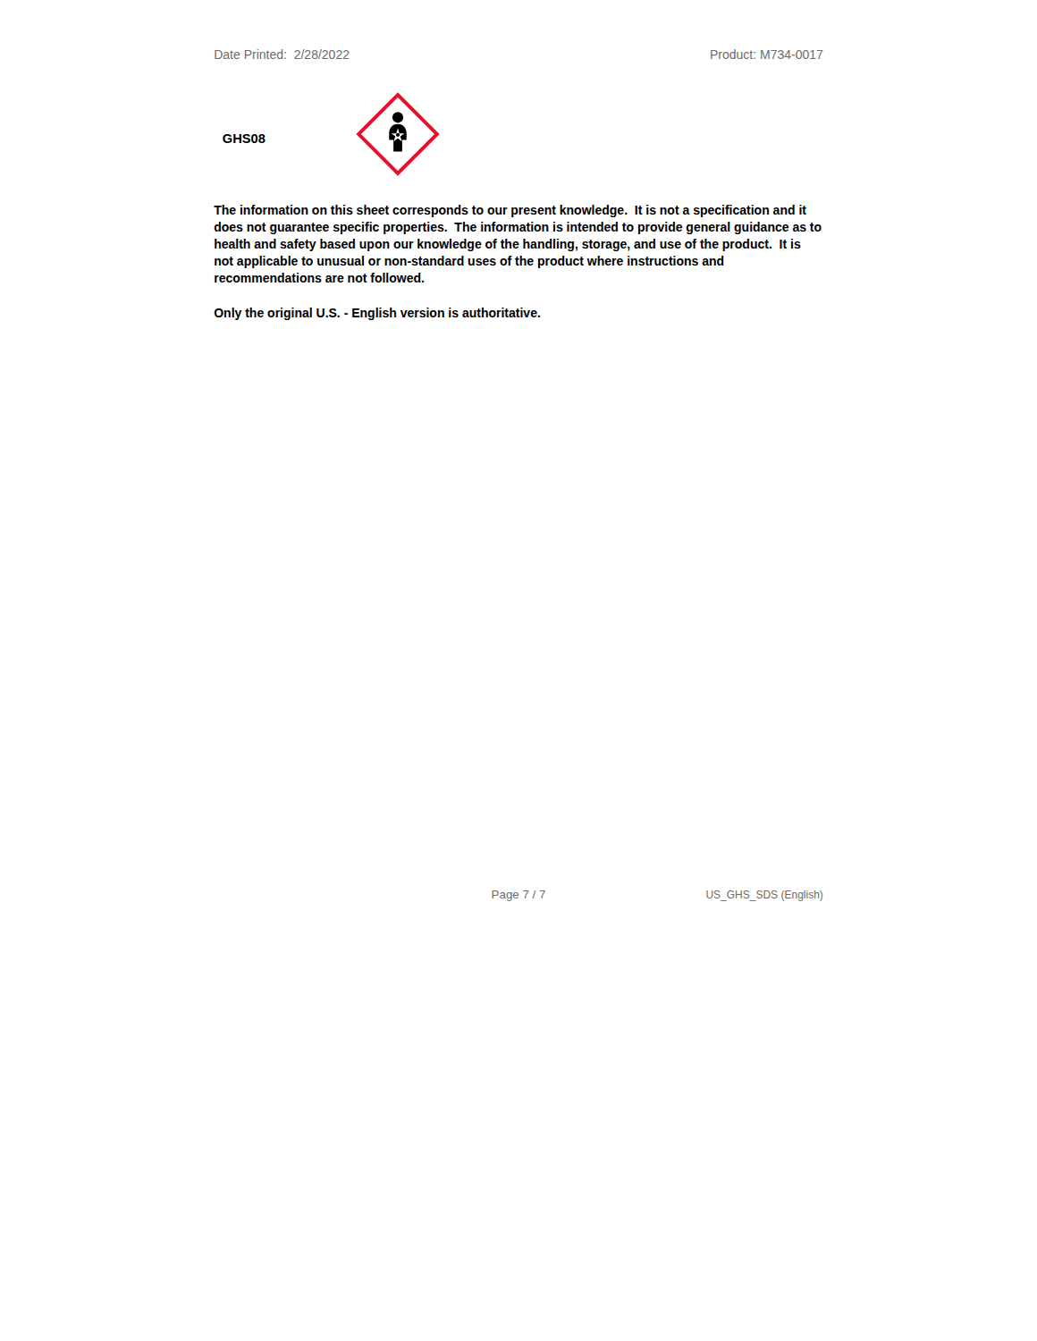Date Printed: 2/28/2022
Product: M734-0017
GHS08
The information on this sheet corresponds to our present knowledge. It is not a specification and it does not guarantee specific properties. The information is intended to provide general guidance as to health and safety based upon our knowledge of the handling, storage, and use of the product. It is not applicable to unusual or non-standard uses of the product where instructions and recommendations are not followed.
Only the original U.S. - English version is authoritative.
Page 7 / 7
US_GHS_SDS (English)